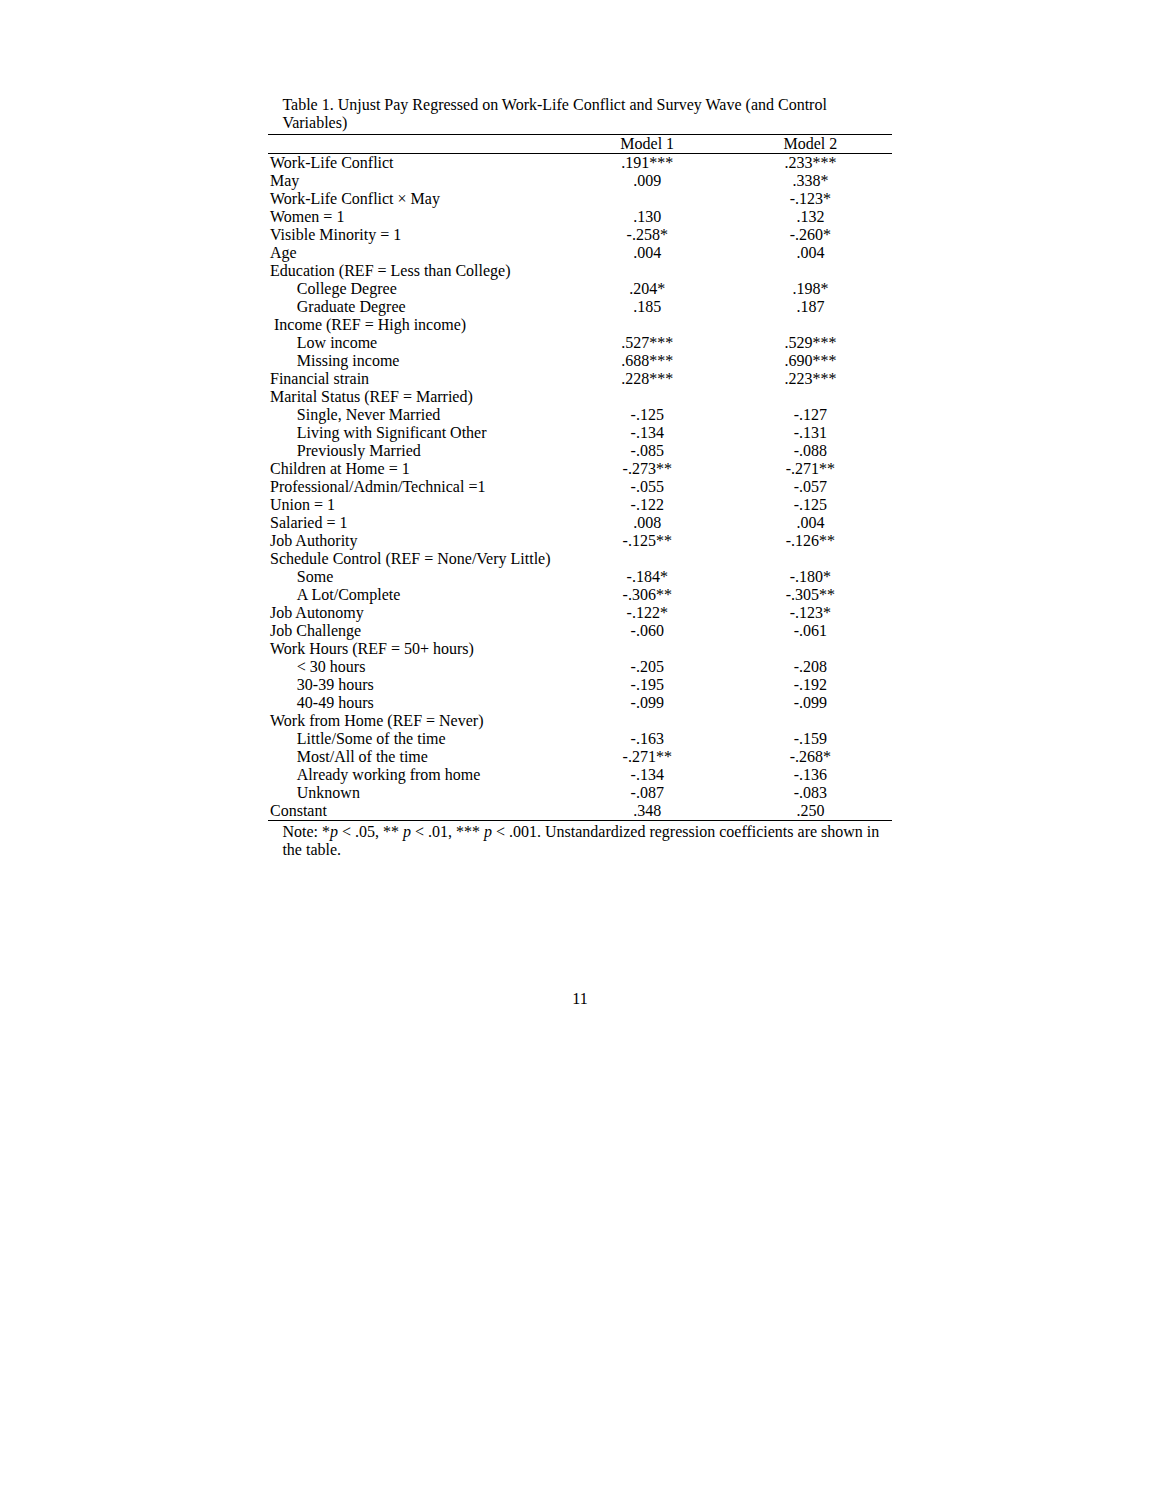Table 1. Unjust Pay Regressed on Work-Life Conflict and Survey Wave (and Control Variables)
| | Model 1 | Model 2 |
| --- | --- | --- |
| Work-Life Conflict | .191*** | .233*** |
| May | .009 | .338* |
| Work-Life Conflict × May | | -.123* |
| Women = 1 | .130 | .132 |
| Visible Minority = 1 | -.258* | -.260* |
| Age | .004 | .004 |
| Education (REF = Less than College) | | |
| College Degree | .204* | .198* |
| Graduate Degree | .185 | .187 |
| Income (REF = High income) | | |
| Low income | .527*** | .529*** |
| Missing income | .688*** | .690*** |
| Financial strain | .228*** | .223*** |
| Marital Status (REF = Married) | | |
| Single, Never Married | -.125 | -.127 |
| Living with Significant Other | -.134 | -.131 |
| Previously Married | -.085 | -.088 |
| Children at Home = 1 | -.273** | -.271** |
| Professional/Admin/Technical =1 | -.055 | -.057 |
| Union = 1 | -.122 | -.125 |
| Salaried = 1 | .008 | .004 |
| Job Authority | -.125** | -.126** |
| Schedule Control (REF = None/Very Little) | | |
| Some | -.184* | -.180* |
| A Lot/Complete | -.306** | -.305** |
| Job Autonomy | -.122* | -.123* |
| Job Challenge | -.060 | -.061 |
| Work Hours (REF = 50+ hours) | | |
| < 30 hours | -.205 | -.208 |
| 30-39 hours | -.195 | -.192 |
| 40-49 hours | -.099 | -.099 |
| Work from Home (REF = Never) | | |
| Little/Some of the time | -.163 | -.159 |
| Most/All of the time | -.271** | -.268* |
| Already working from home | -.134 | -.136 |
| Unknown | -.087 | -.083 |
| Constant | .348 | .250 |
Note: *p < .05, ** p < .01, *** p < .001. Unstandardized regression coefficients are shown in the table.
11